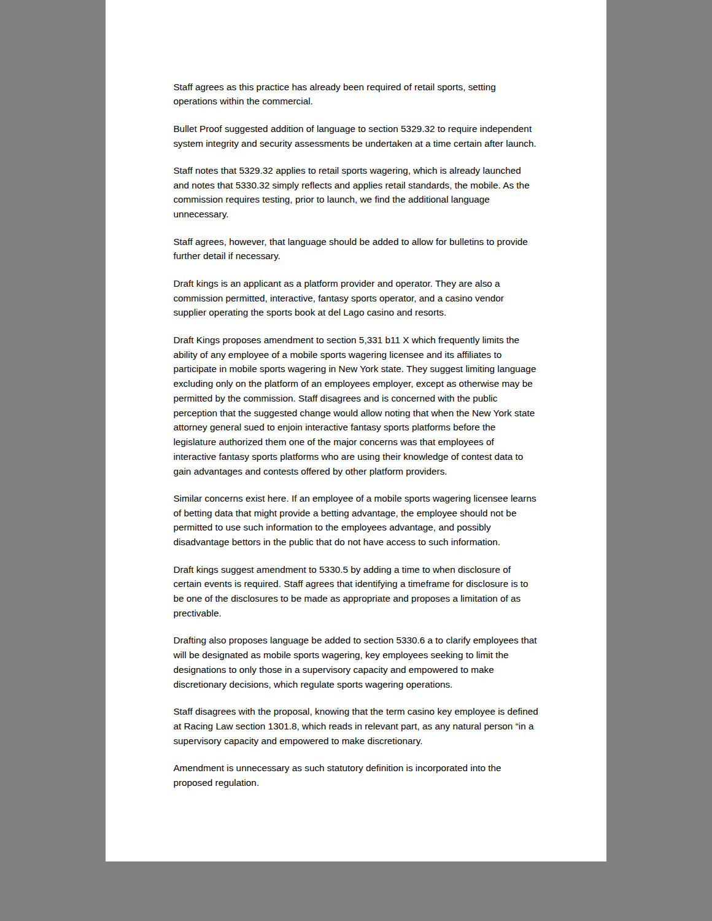Staff agrees as this practice has already been required of retail sports, setting operations within the commercial.
Bullet Proof suggested addition of language to section 5329.32 to require independent system integrity and security assessments be undertaken at a time certain after launch.
Staff notes that 5329.32 applies to retail sports wagering, which is already launched and notes that 5330.32 simply reflects and applies retail standards, the mobile. As the commission requires testing, prior to launch, we find the additional language unnecessary.
Staff agrees, however, that language should be added to allow for bulletins to provide further detail if necessary.
Draft kings is an applicant as a platform provider and operator. They are also a commission permitted, interactive, fantasy sports operator, and a casino vendor supplier operating the sports book at del Lago casino and resorts.
Draft Kings proposes amendment to section 5,331 b11 X which frequently limits the ability of any employee of a mobile sports wagering licensee and its affiliates to participate in mobile sports wagering in New York state. They suggest limiting language excluding only on the platform of an employees employer, except as otherwise may be permitted by the commission. Staff disagrees and is concerned with the public perception that the suggested change would allow noting that when the New York state attorney general sued to enjoin interactive fantasy sports platforms before the legislature authorized them one of the major concerns was that employees of interactive fantasy sports platforms who are using their knowledge of contest data to gain advantages and contests offered by other platform providers.
Similar concerns exist here. If an employee of a mobile sports wagering licensee learns of betting data that might provide a betting advantage, the employee should not be permitted to use such information to the employees advantage, and possibly disadvantage bettors in the public that do not have access to such information.
Draft kings suggest amendment to 5330.5 by adding a time to when disclosure of certain events is required. Staff agrees that identifying a timeframe for disclosure is to be one of the disclosures to be made as appropriate and proposes a limitation of as prectivable.
Drafting also proposes language be added to section 5330.6 a to clarify employees that will be designated as mobile sports wagering, key employees seeking to limit the designations to only those in a supervisory capacity and empowered to make discretionary decisions, which regulate sports wagering operations.
Staff disagrees with the proposal, knowing that the term casino key employee is defined at Racing Law section 1301.8, which reads in relevant part, as any natural person “in a supervisory capacity and empowered to make discretionary.
Amendment is unnecessary as such statutory definition is incorporated into the proposed regulation.